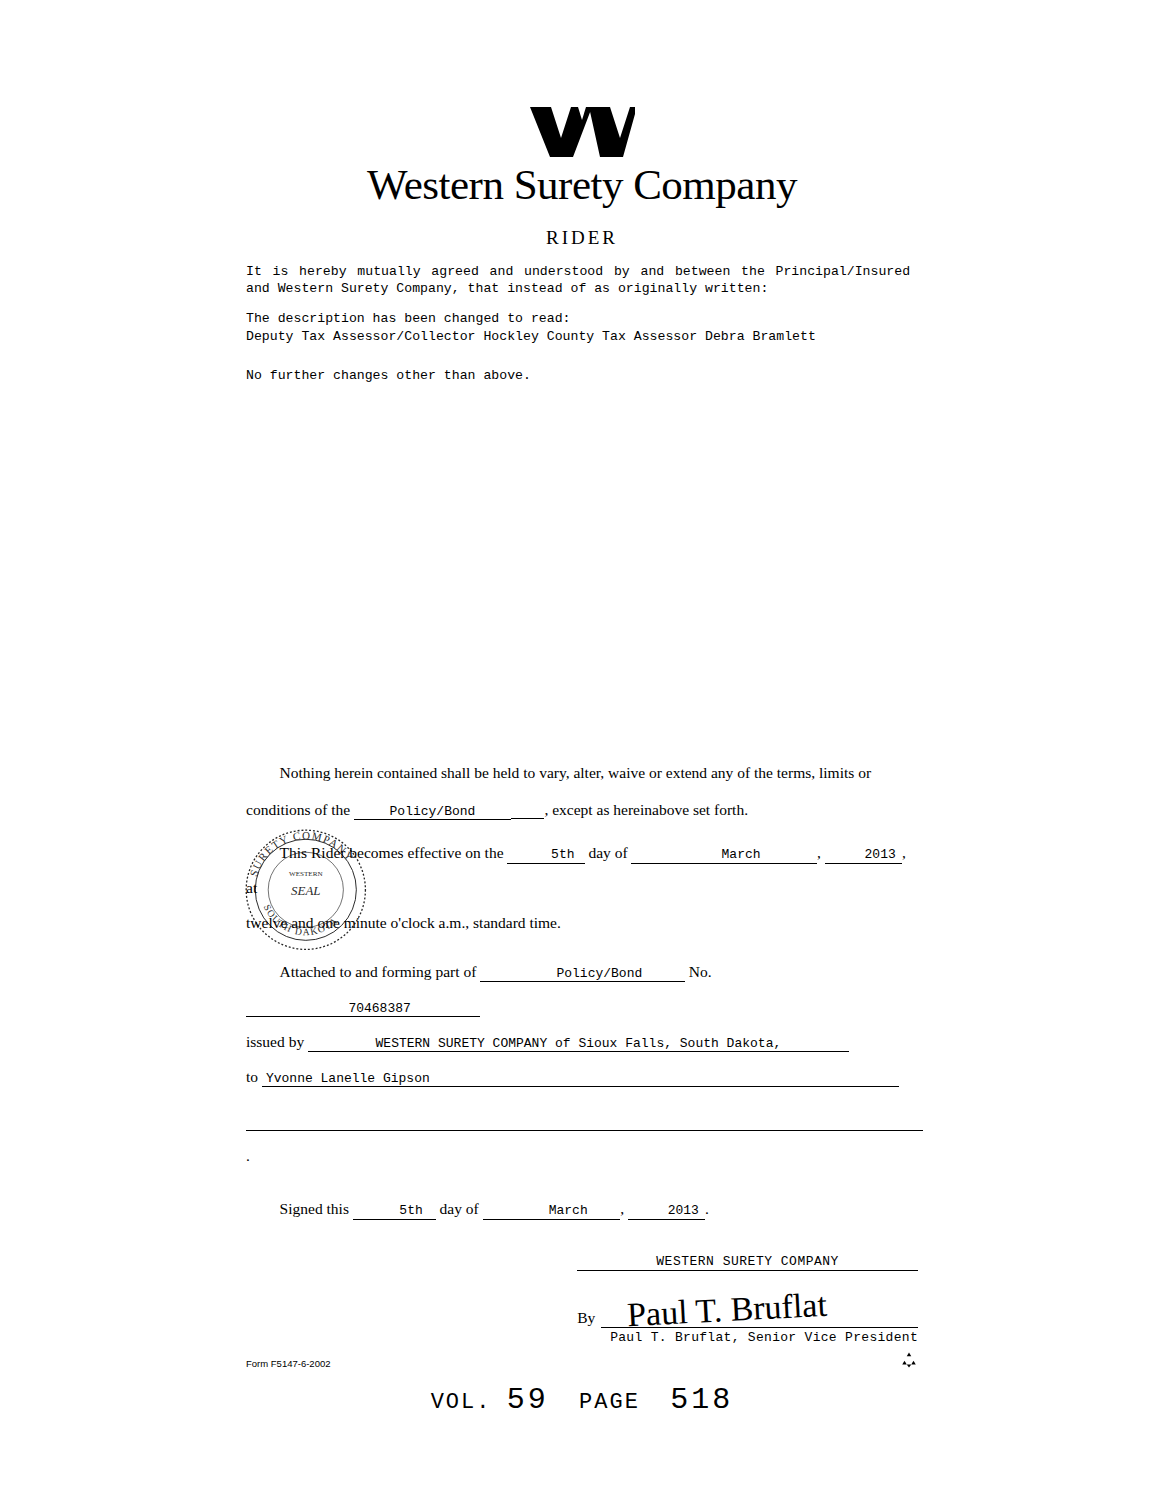Western Surety Company
RIDER
It is hereby mutually agreed and understood by and between the Principal/Insured and Western Surety Company, that instead of as originally written:
The description has been changed to read:
Deputy Tax Assessor/Collector Hockley County Tax Assessor Debra Bramlett
No further changes other than above.
Nothing herein contained shall be held to vary, alter, waive or extend any of the terms, limits or
conditions of the Policy/Bond , except as hereinabove set forth.
SURETY COMPANY SOUTH DAKOTA SEAL WESTERN
This Rider becomes effective on the 5th day of March, 2013, at
twelve and one minute o'clock a.m., standard time.
Attached to and forming part of Policy/Bond No. 70468387
issued by WESTERN SURETY COMPANY of Sioux Falls, South Dakota,
to Yvonne Lanelle Gipson
.
Signed this 5th day of March, 2013.
WESTERN SURETY COMPANY
By Paul T. Bruflat
Paul T. Bruflat, Senior Vice President
Form F5147-6-2002
VOL. 59 PAGE 518